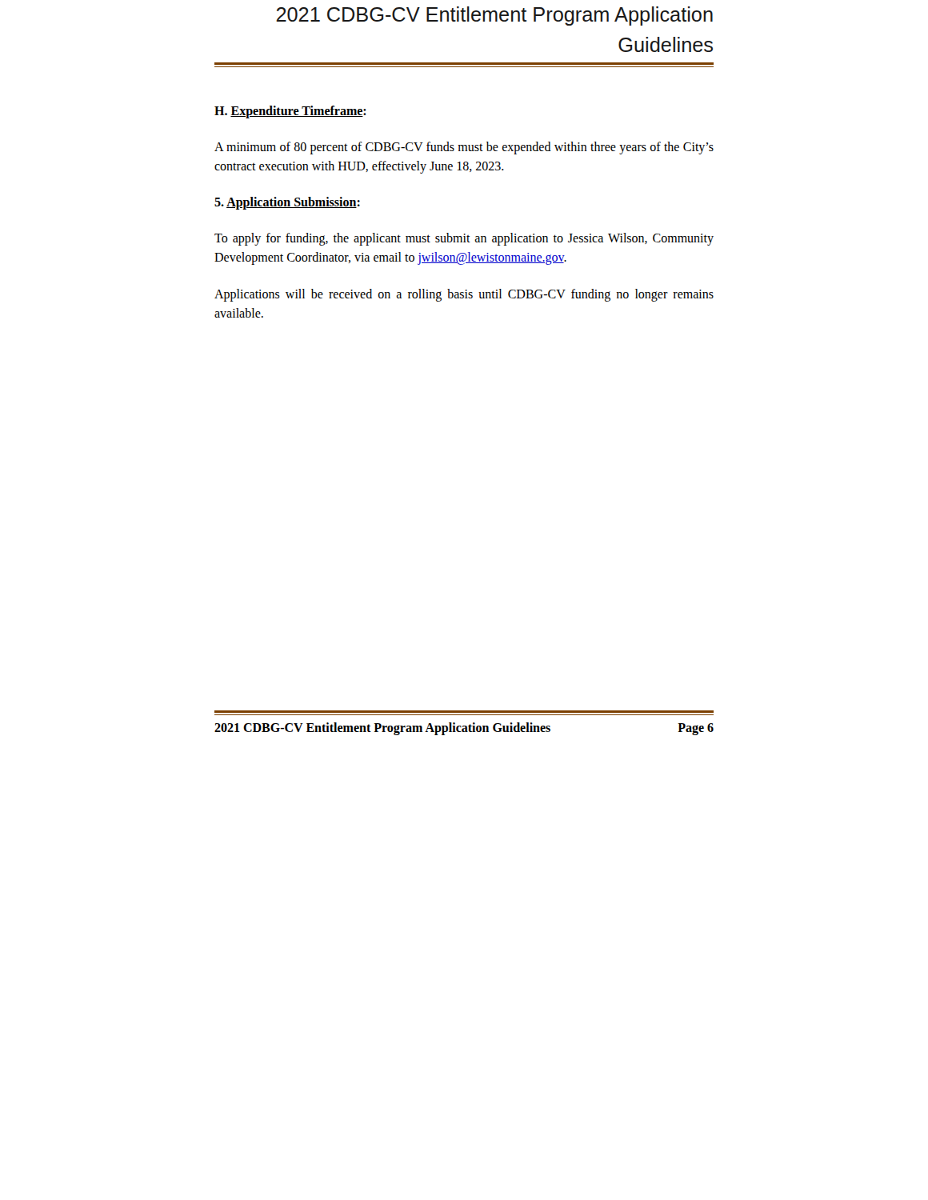2021 CDBG-CV Entitlement Program Application Guidelines
H. Expenditure Timeframe:
A minimum of 80 percent of CDBG-CV funds must be expended within three years of the City’s contract execution with HUD, effectively June 18, 2023.
5. Application Submission:
To apply for funding, the applicant must submit an application to Jessica Wilson, Community Development Coordinator, via email to jwilson@lewistonmaine.gov.
Applications will be received on a rolling basis until CDBG-CV funding no longer remains available.
2021 CDBG-CV Entitlement Program Application Guidelines Page 6